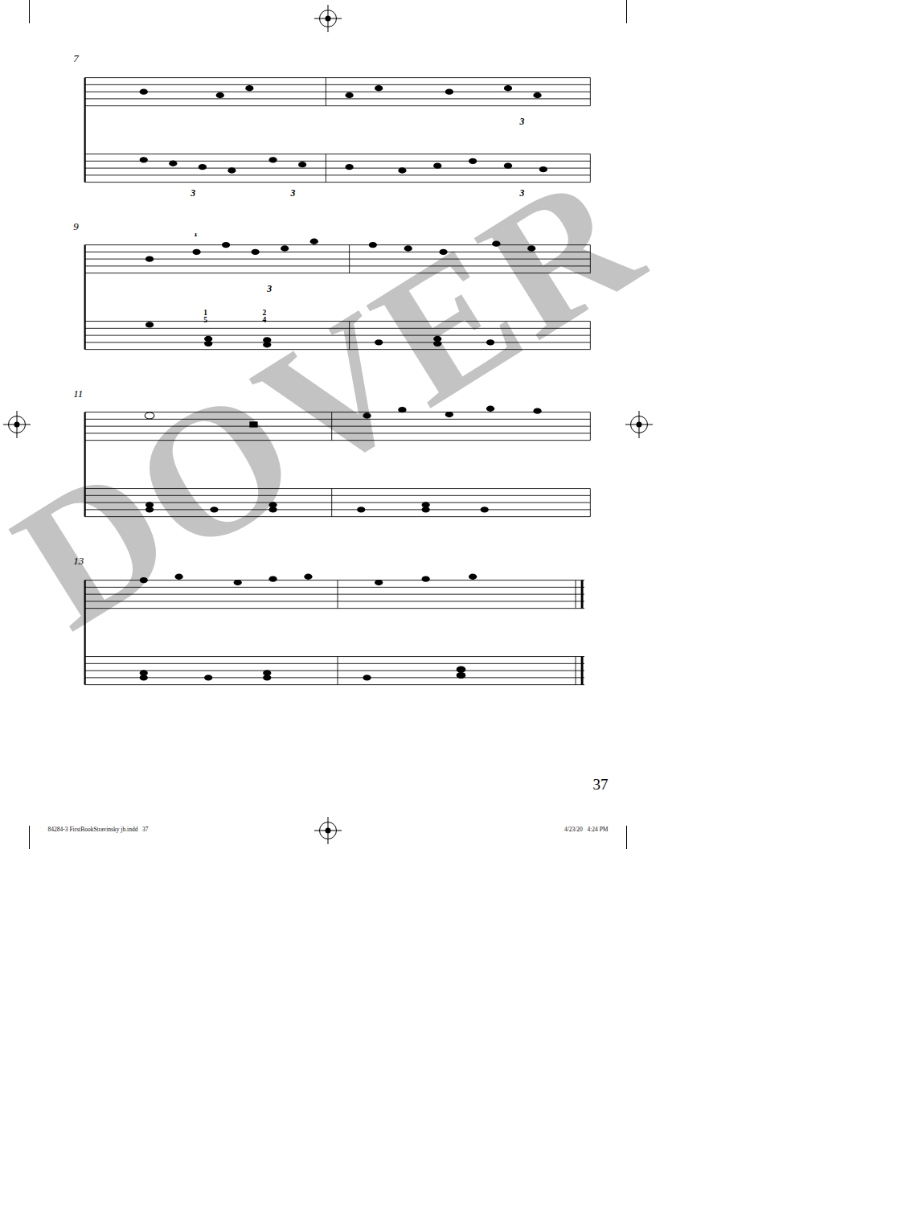DOVER
7
9
11
13
37
84284-3 FirstBookStravinsky jb.indd 37 4/23/20 4:24 PM